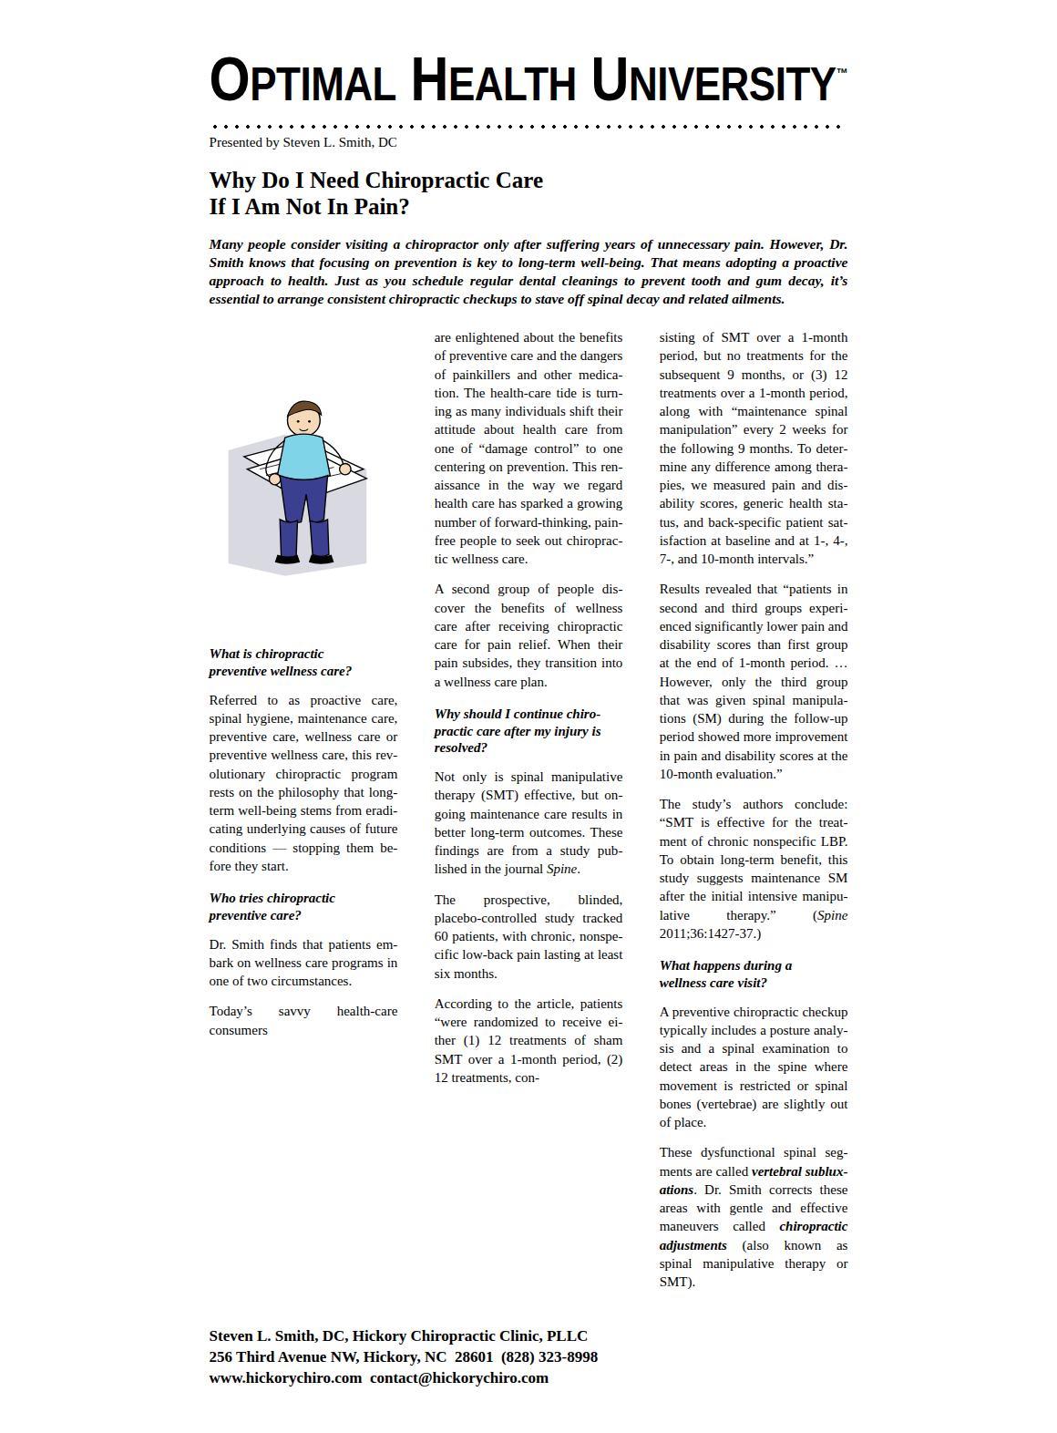OPTIMAL HEALTH UNIVERSITY™
Presented by Steven L. Smith, DC
Why Do I Need Chiropractic Care
If I Am Not In Pain?
Many people consider visiting a chiropractor only after suffering years of unnecessary pain. However, Dr. Smith knows that focusing on prevention is key to long-term well-being. That means adopting a proactive approach to health. Just as you schedule regular dental cleanings to prevent tooth and gum decay, it’s essential to arrange consistent chiropractic checkups to stave off spinal decay and related ailments.
What is chiropractic
preventive wellness care?
Referred to as proactive care, spinal hygiene, maintenance care, preventive care, wellness care or preventive wellness care, this revolutionary chiropractic program rests on the philosophy that long-term well-being stems from eradicating underlying causes of future conditions — stopping them before they start.
Who tries chiropractic
preventive care?
Dr. Smith finds that patients embark on wellness care programs in one of two circumstances.
Today’s savvy health-care consumers
are enlightened about the benefits of preventive care and the dangers of painkillers and other medication. The health-care tide is turning as many individuals shift their attitude about health care from one of “damage control” to one centering on prevention. This renaissance in the way we regard health care has sparked a growing number of forward-thinking, pain-free people to seek out chiropractic wellness care.
A second group of people discover the benefits of wellness care after receiving chiropractic care for pain relief. When their pain subsides, they transition into a wellness care plan.
Why should I continue chiropractic care after my injury is resolved?
Not only is spinal manipulative therapy (SMT) effective, but ongoing maintenance care results in better long-term outcomes. These findings are from a study published in the journal Spine.
The prospective, blinded, placebo-controlled study tracked 60 patients, with chronic, nonspecific low-back pain lasting at least six months.
According to the article, patients “were randomized to receive either (1) 12 treatments of sham SMT over a 1-month period, (2) 12 treatments, con-
sisting of SMT over a 1-month period, but no treatments for the subsequent 9 months, or (3) 12 treatments over a 1-month period, along with “maintenance spinal manipulation” every 2 weeks for the following 9 months. To determine any difference among therapies, we measured pain and disability scores, generic health status, and back-specific patient satisfaction at baseline and at 1-, 4-, 7-, and 10-month intervals.”
Results revealed that “patients in second and third groups experienced significantly lower pain and disability scores than first group at the end of 1-month period. … However, only the third group that was given spinal manipulations (SM) during the follow-up period showed more improvement in pain and disability scores at the 10-month evaluation.”
The study’s authors conclude: “SMT is effective for the treatment of chronic nonspecific LBP. To obtain long-term benefit, this study suggests maintenance SM after the initial intensive manipulative therapy.” (Spine 2011;36:1427-37.)
What happens during a
wellness care visit?
A preventive chiropractic checkup typically includes a posture analysis and a spinal examination to detect areas in the spine where movement is restricted or spinal bones (vertebrae) are slightly out of place.
These dysfunctional spinal segments are called vertebral subluxations. Dr. Smith corrects these areas with gentle and effective maneuvers called chiropractic adjustments (also known as spinal manipulative therapy or SMT).
Steven L. Smith, DC, Hickory Chiropractic Clinic, PLLC
256 Third Avenue NW, Hickory, NC 28601 (828) 323-8998
www.hickorychiro.com contact@hickorychiro.com